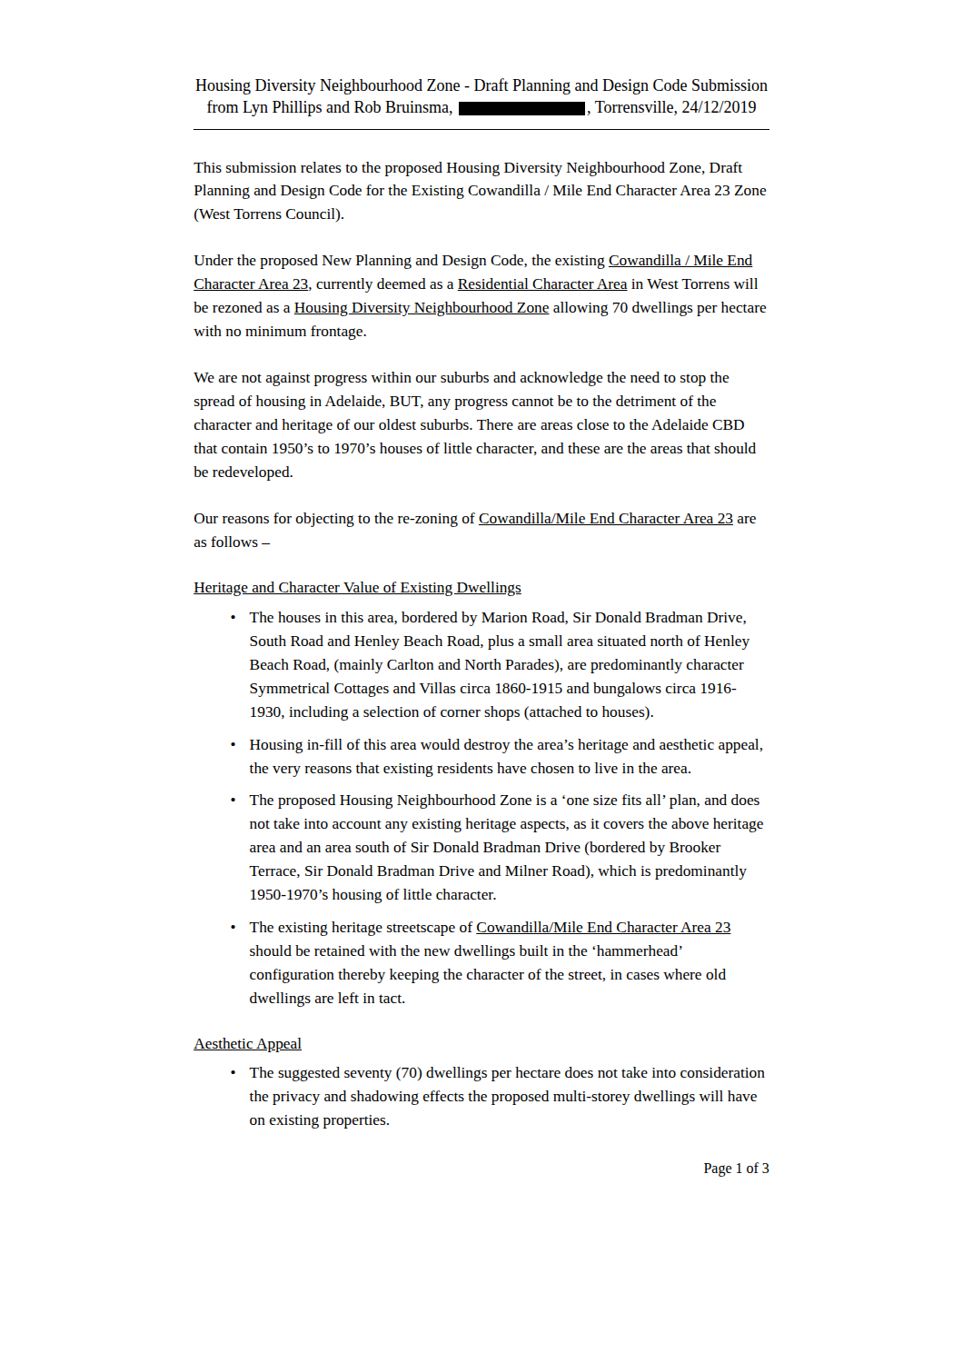Housing Diversity Neighbourhood Zone - Draft Planning and Design Code Submission from Lyn Phillips and Rob Bruinsma, redacted, Torrensville, 24/12/2019
This submission relates to the proposed Housing Diversity Neighbourhood Zone, Draft Planning and Design Code for the Existing Cowandilla / Mile End Character Area 23 Zone (West Torrens Council).
Under the proposed New Planning and Design Code, the existing Cowandilla / Mile End Character Area 23, currently deemed as a Residential Character Area in West Torrens will be rezoned as a Housing Diversity Neighbourhood Zone allowing 70 dwellings per hectare with no minimum frontage.
We are not against progress within our suburbs and acknowledge the need to stop the spread of housing in Adelaide, BUT, any progress cannot be to the detriment of the character and heritage of our oldest suburbs. There are areas close to the Adelaide CBD that contain 1950’s to 1970’s houses of little character, and these are the areas that should be redeveloped.
Our reasons for objecting to the re-zoning of Cowandilla/Mile End Character Area 23 are as follows –
Heritage and Character Value of Existing Dwellings
The houses in this area, bordered by Marion Road, Sir Donald Bradman Drive, South Road and Henley Beach Road, plus a small area situated north of Henley Beach Road, (mainly Carlton and North Parades), are predominantly character Symmetrical Cottages and Villas circa 1860-1915 and bungalows circa 1916-1930, including a selection of corner shops (attached to houses).
Housing in-fill of this area would destroy the area’s heritage and aesthetic appeal, the very reasons that existing residents have chosen to live in the area.
The proposed Housing Neighbourhood Zone is a ‘one size fits all’ plan, and does not take into account any existing heritage aspects, as it covers the above heritage area and an area south of Sir Donald Bradman Drive (bordered by Brooker Terrace, Sir Donald Bradman Drive and Milner Road), which is predominantly 1950-1970’s housing of little character.
The existing heritage streetscape of Cowandilla/Mile End Character Area 23 should be retained with the new dwellings built in the ‘hammerhead’ configuration thereby keeping the character of the street, in cases where old dwellings are left in tact.
Aesthetic Appeal
The suggested seventy (70) dwellings per hectare does not take into consideration the privacy and shadowing effects the proposed multi-storey dwellings will have on existing properties.
Page 1 of 3